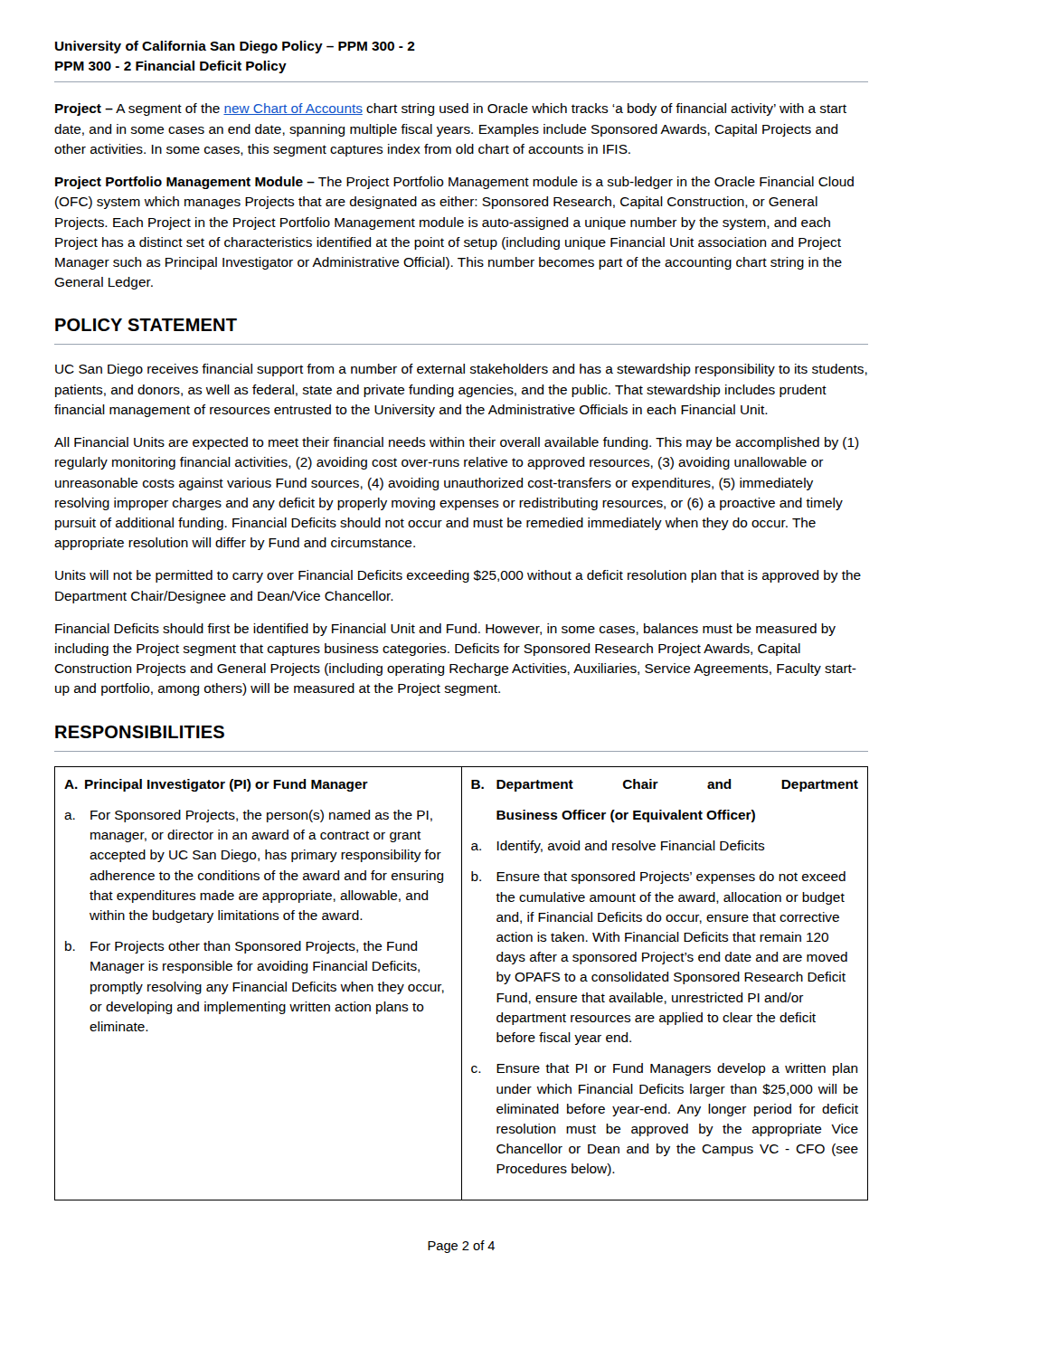University of California San Diego Policy – PPM 300 - 2 PPM 300 - 2 Financial Deficit Policy
Project – A segment of the new Chart of Accounts chart string used in Oracle which tracks ‘a body of financial activity’ with a start date, and in some cases an end date, spanning multiple fiscal years. Examples include Sponsored Awards, Capital Projects and other activities. In some cases, this segment captures index from old chart of accounts in IFIS.
Project Portfolio Management Module – The Project Portfolio Management module is a sub-ledger in the Oracle Financial Cloud (OFC) system which manages Projects that are designated as either: Sponsored Research, Capital Construction, or General Projects. Each Project in the Project Portfolio Management module is auto-assigned a unique number by the system, and each Project has a distinct set of characteristics identified at the point of setup (including unique Financial Unit association and Project Manager such as Principal Investigator or Administrative Official). This number becomes part of the accounting chart string in the General Ledger.
POLICY STATEMENT
UC San Diego receives financial support from a number of external stakeholders and has a stewardship responsibility to its students, patients, and donors, as well as federal, state and private funding agencies, and the public. That stewardship includes prudent financial management of resources entrusted to the University and the Administrative Officials in each Financial Unit.
All Financial Units are expected to meet their financial needs within their overall available funding. This may be accomplished by (1) regularly monitoring financial activities, (2) avoiding cost over-runs relative to approved resources, (3) avoiding unallowable or unreasonable costs against various Fund sources, (4) avoiding unauthorized cost-transfers or expenditures, (5) immediately resolving improper charges and any deficit by properly moving expenses or redistributing resources, or (6) a proactive and timely pursuit of additional funding. Financial Deficits should not occur and must be remedied immediately when they do occur. The appropriate resolution will differ by Fund and circumstance.
Units will not be permitted to carry over Financial Deficits exceeding $25,000 without a deficit resolution plan that is approved by the Department Chair/Designee and Dean/Vice Chancellor.
Financial Deficits should first be identified by Financial Unit and Fund. However, in some cases, balances must be measured by including the Project segment that captures business categories. Deficits for Sponsored Research Project Awards, Capital Construction Projects and General Projects (including operating Recharge Activities, Auxiliaries, Service Agreements, Faculty start-up and portfolio, among others) will be measured at the Project segment.
RESPONSIBILITIES
| A. Principal Investigator (PI) or Fund Manager a. For Sponsored Projects, the person(s) named as the PI, manager, or director in an award of a contract or grant accepted by UC San Diego, has primary responsibility for adherence to the conditions of the award and for ensuring that expenditures made are appropriate, allowable, and within the budgetary limitations of the award. b. For Projects other than Sponsored Projects, the Fund Manager is responsible for avoiding Financial Deficits, promptly resolving any Financial Deficits when they occur, or developing and implementing written action plans to eliminate. | B. Department Chair and Department Business Officer (or Equivalent Officer) a. Identify, avoid and resolve Financial Deficits b. Ensure that sponsored Projects’ expenses do not exceed the cumulative amount of the award, allocation or budget and, if Financial Deficits do occur, ensure that corrective action is taken. With Financial Deficits that remain 120 days after a sponsored Project’s end date and are moved by OPAFS to a consolidated Sponsored Research Deficit Fund, ensure that available, unrestricted PI and/or department resources are applied to clear the deficit before fiscal year end. c. Ensure that PI or Fund Managers develop a written plan under which Financial Deficits larger than $25,000 will be eliminated before year-end. Any longer period for deficit resolution must be approved by the appropriate Vice Chancellor or Dean and by the Campus VC - CFO (see Procedures below). |
Page 2 of 4